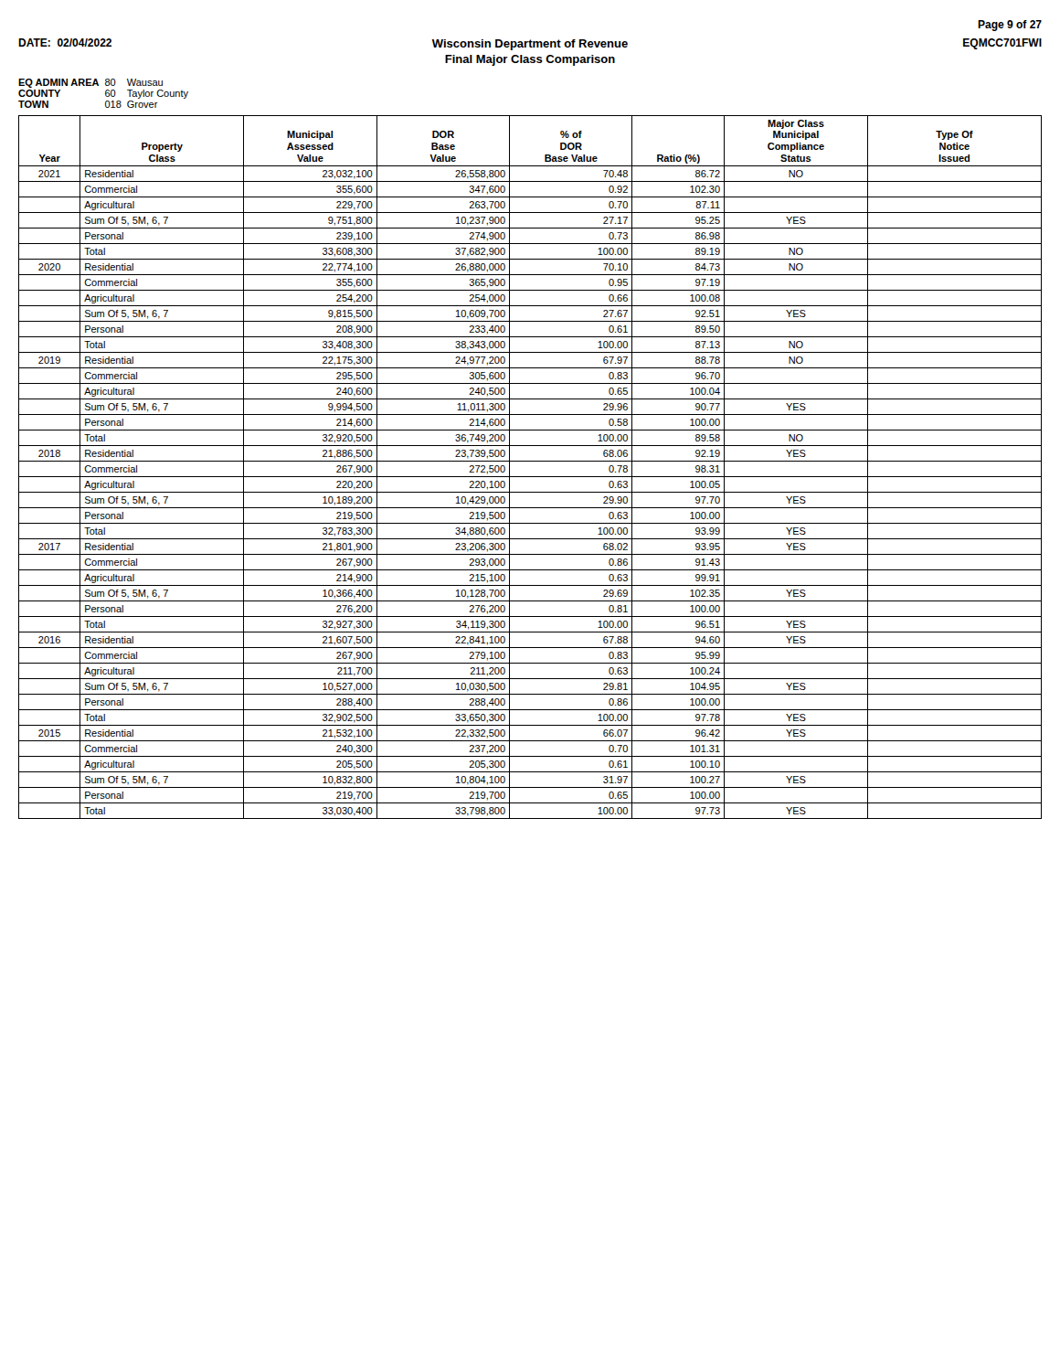Page 9 of 27
| DATE: 02/04/2022 | Wisconsin Department of Revenue Final Major Class Comparison | EQMCC701FWI |
| EQ ADMIN AREA | 80 | Wausau |
| COUNTY | 60 | Taylor County |
| TOWN | 018 | Grover |
| Year | Property Class | Municipal Assessed Value | DOR Base Value | % of DOR Base Value | Ratio (%) | Major Class Municipal Compliance Status | Type Of Notice Issued |
| --- | --- | --- | --- | --- | --- | --- | --- |
| 2021 | Residential | 23,032,100 | 26,558,800 | 70.48 | 86.72 | NO | |
| | Commercial | 355,600 | 347,600 | 0.92 | 102.30 | | |
| | Agricultural | 229,700 | 263,700 | 0.70 | 87.11 | | |
| | Sum Of 5, 5M, 6, 7 | 9,751,800 | 10,237,900 | 27.17 | 95.25 | YES | |
| | Personal | 239,100 | 274,900 | 0.73 | 86.98 | | |
| | Total | 33,608,300 | 37,682,900 | 100.00 | 89.19 | NO | |
| 2020 | Residential | 22,774,100 | 26,880,000 | 70.10 | 84.73 | NO | |
| | Commercial | 355,600 | 365,900 | 0.95 | 97.19 | | |
| | Agricultural | 254,200 | 254,000 | 0.66 | 100.08 | | |
| | Sum Of 5, 5M, 6, 7 | 9,815,500 | 10,609,700 | 27.67 | 92.51 | YES | |
| | Personal | 208,900 | 233,400 | 0.61 | 89.50 | | |
| | Total | 33,408,300 | 38,343,000 | 100.00 | 87.13 | NO | |
| 2019 | Residential | 22,175,300 | 24,977,200 | 67.97 | 88.78 | NO | |
| | Commercial | 295,500 | 305,600 | 0.83 | 96.70 | | |
| | Agricultural | 240,600 | 240,500 | 0.65 | 100.04 | | |
| | Sum Of 5, 5M, 6, 7 | 9,994,500 | 11,011,300 | 29.96 | 90.77 | YES | |
| | Personal | 214,600 | 214,600 | 0.58 | 100.00 | | |
| | Total | 32,920,500 | 36,749,200 | 100.00 | 89.58 | NO | |
| 2018 | Residential | 21,886,500 | 23,739,500 | 68.06 | 92.19 | YES | |
| | Commercial | 267,900 | 272,500 | 0.78 | 98.31 | | |
| | Agricultural | 220,200 | 220,100 | 0.63 | 100.05 | | |
| | Sum Of 5, 5M, 6, 7 | 10,189,200 | 10,429,000 | 29.90 | 97.70 | YES | |
| | Personal | 219,500 | 219,500 | 0.63 | 100.00 | | |
| | Total | 32,783,300 | 34,880,600 | 100.00 | 93.99 | YES | |
| 2017 | Residential | 21,801,900 | 23,206,300 | 68.02 | 93.95 | YES | |
| | Commercial | 267,900 | 293,000 | 0.86 | 91.43 | | |
| | Agricultural | 214,900 | 215,100 | 0.63 | 99.91 | | |
| | Sum Of 5, 5M, 6, 7 | 10,366,400 | 10,128,700 | 29.69 | 102.35 | YES | |
| | Personal | 276,200 | 276,200 | 0.81 | 100.00 | | |
| | Total | 32,927,300 | 34,119,300 | 100.00 | 96.51 | YES | |
| 2016 | Residential | 21,607,500 | 22,841,100 | 67.88 | 94.60 | YES | |
| | Commercial | 267,900 | 279,100 | 0.83 | 95.99 | | |
| | Agricultural | 211,700 | 211,200 | 0.63 | 100.24 | | |
| | Sum Of 5, 5M, 6, 7 | 10,527,000 | 10,030,500 | 29.81 | 104.95 | YES | |
| | Personal | 288,400 | 288,400 | 0.86 | 100.00 | | |
| | Total | 32,902,500 | 33,650,300 | 100.00 | 97.78 | YES | |
| 2015 | Residential | 21,532,100 | 22,332,500 | 66.07 | 96.42 | YES | |
| | Commercial | 240,300 | 237,200 | 0.70 | 101.31 | | |
| | Agricultural | 205,500 | 205,300 | 0.61 | 100.10 | | |
| | Sum Of 5, 5M, 6, 7 | 10,832,800 | 10,804,100 | 31.97 | 100.27 | YES | |
| | Personal | 219,700 | 219,700 | 0.65 | 100.00 | | |
| | Total | 33,030,400 | 33,798,800 | 100.00 | 97.73 | YES | |